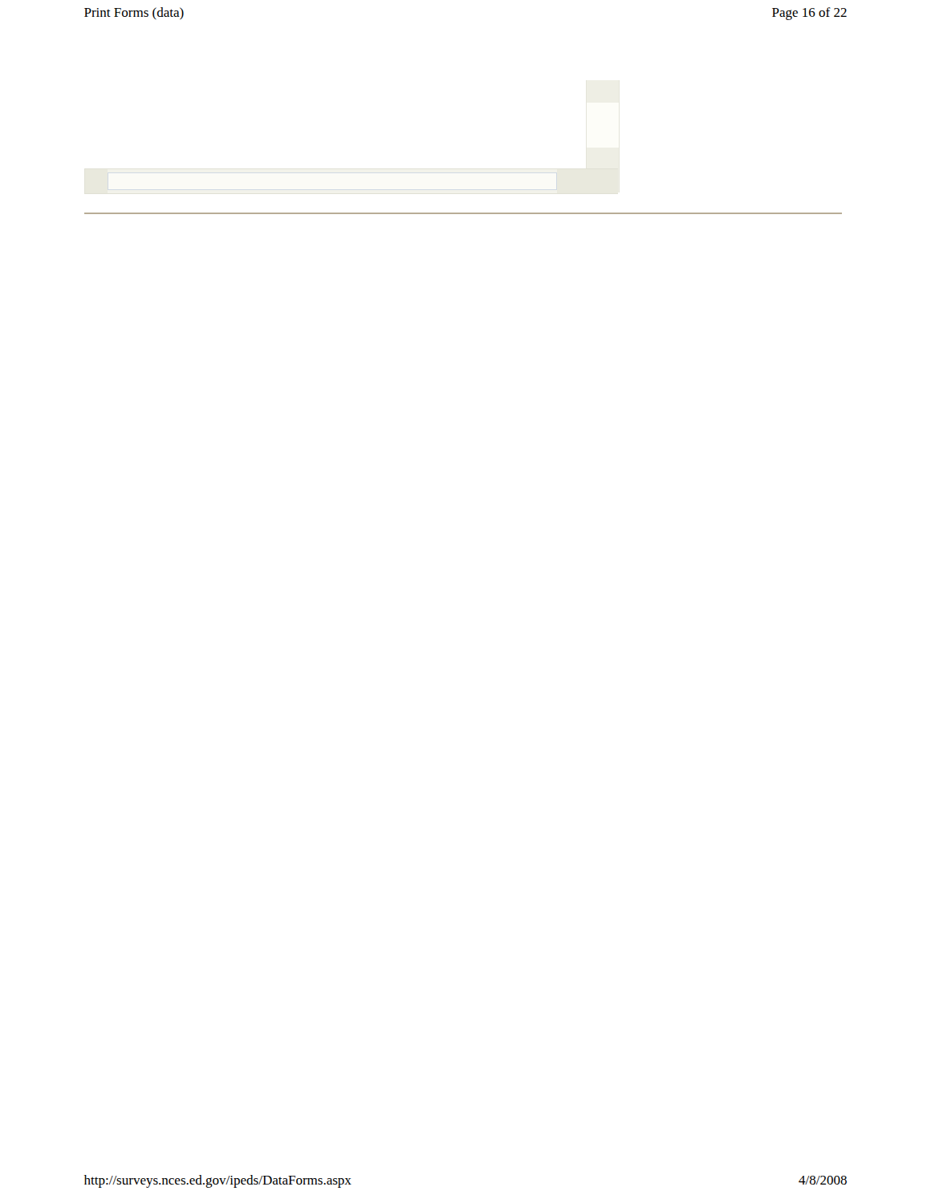Print Forms (data)
Page 16 of 22
http://surveys.nces.ed.gov/ipeds/DataForms.aspx
4/8/2008